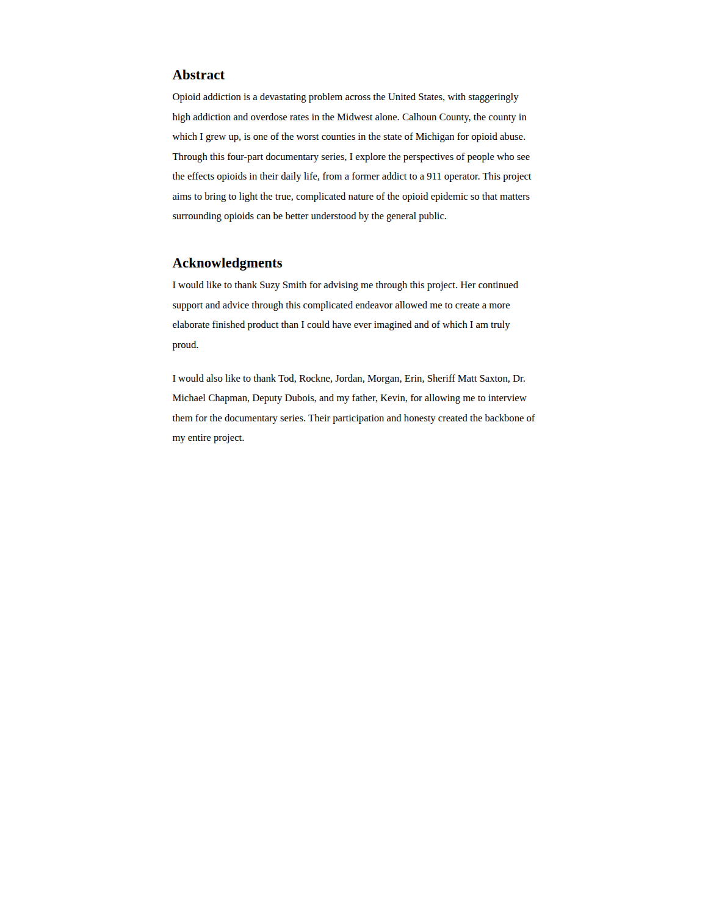Abstract
Opioid addiction is a devastating problem across the United States, with staggeringly high addiction and overdose rates in the Midwest alone. Calhoun County, the county in which I grew up, is one of the worst counties in the state of Michigan for opioid abuse. Through this four-part documentary series, I explore the perspectives of people who see the effects opioids in their daily life, from a former addict to a 911 operator. This project aims to bring to light the true, complicated nature of the opioid epidemic so that matters surrounding opioids can be better understood by the general public.
Acknowledgments
I would like to thank Suzy Smith for advising me through this project. Her continued support and advice through this complicated endeavor allowed me to create a more elaborate finished product than I could have ever imagined and of which I am truly proud.
I would also like to thank Tod, Rockne, Jordan, Morgan, Erin, Sheriff Matt Saxton, Dr. Michael Chapman, Deputy Dubois, and my father, Kevin, for allowing me to interview them for the documentary series. Their participation and honesty created the backbone of my entire project.